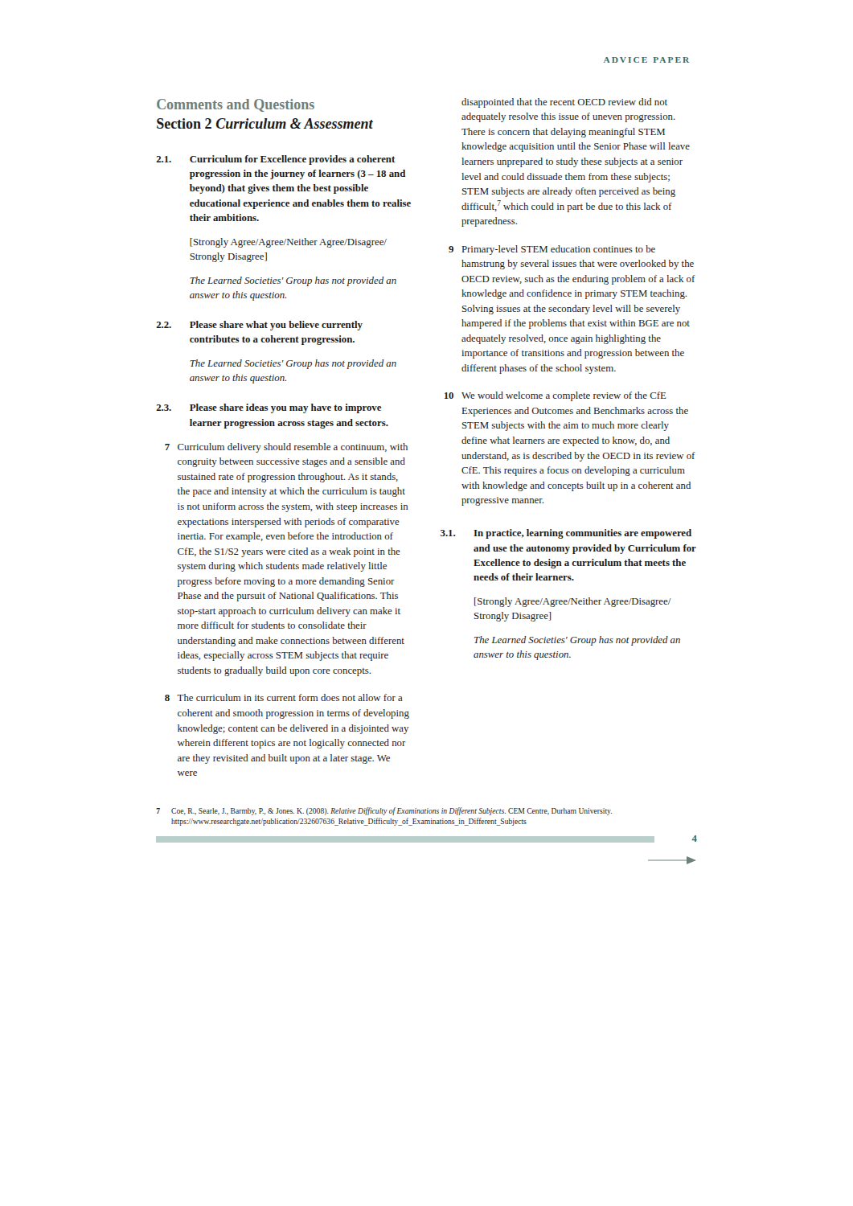ADVICE PAPER
Comments and Questions
Section 2 Curriculum & Assessment
2.1.
Curriculum for Excellence provides a coherent progression in the journey of learners (3 – 18 and beyond) that gives them the best possible educational experience and enables them to realise their ambitions.
[Strongly Agree/Agree/Neither Agree/Disagree/ Strongly Disagree]
The Learned Societies' Group has not provided an answer to this question.
2.2.
Please share what you believe currently contributes to a coherent progression.
The Learned Societies' Group has not provided an answer to this question.
2.3.
Please share ideas you may have to improve learner progression across stages and sectors.
7
Curriculum delivery should resemble a continuum, with congruity between successive stages and a sensible and sustained rate of progression throughout. As it stands, the pace and intensity at which the curriculum is taught is not uniform across the system, with steep increases in expectations interspersed with periods of comparative inertia. For example, even before the introduction of CfE, the S1/S2 years were cited as a weak point in the system during which students made relatively little progress before moving to a more demanding Senior Phase and the pursuit of National Qualifications. This stop-start approach to curriculum delivery can make it more difficult for students to consolidate their understanding and make connections between different ideas, especially across STEM subjects that require students to gradually build upon core concepts.
8
The curriculum in its current form does not allow for a coherent and smooth progression in terms of developing knowledge; content can be delivered in a disjointed way wherein different topics are not logically connected nor are they revisited and built upon at a later stage. We were
disappointed that the recent OECD review did not adequately resolve this issue of uneven progression. There is concern that delaying meaningful STEM knowledge acquisition until the Senior Phase will leave learners unprepared to study these subjects at a senior level and could dissuade them from these subjects; STEM subjects are already often perceived as being difficult,7 which could in part be due to this lack of preparedness.
9
Primary-level STEM education continues to be hamstrung by several issues that were overlooked by the OECD review, such as the enduring problem of a lack of knowledge and confidence in primary STEM teaching. Solving issues at the secondary level will be severely hampered if the problems that exist within BGE are not adequately resolved, once again highlighting the importance of transitions and progression between the different phases of the school system.
10
We would welcome a complete review of the CfE Experiences and Outcomes and Benchmarks across the STEM subjects with the aim to much more clearly define what learners are expected to know, do, and understand, as is described by the OECD in its review of CfE. This requires a focus on developing a curriculum with knowledge and concepts built up in a coherent and progressive manner.
3.1.
In practice, learning communities are empowered and use the autonomy provided by Curriculum for Excellence to design a curriculum that meets the needs of their learners.
[Strongly Agree/Agree/Neither Agree/Disagree/ Strongly Disagree]
The Learned Societies' Group has not provided an answer to this question.
7
Coe, R., Searle, J., Barmby, P., & Jones. K. (2008). Relative Difficulty of Examinations in Different Subjects. CEM Centre, Durham University.
https://www.researchgate.net/publication/232607636_Relative_Difficulty_of_Examinations_in_Different_Subjects
4